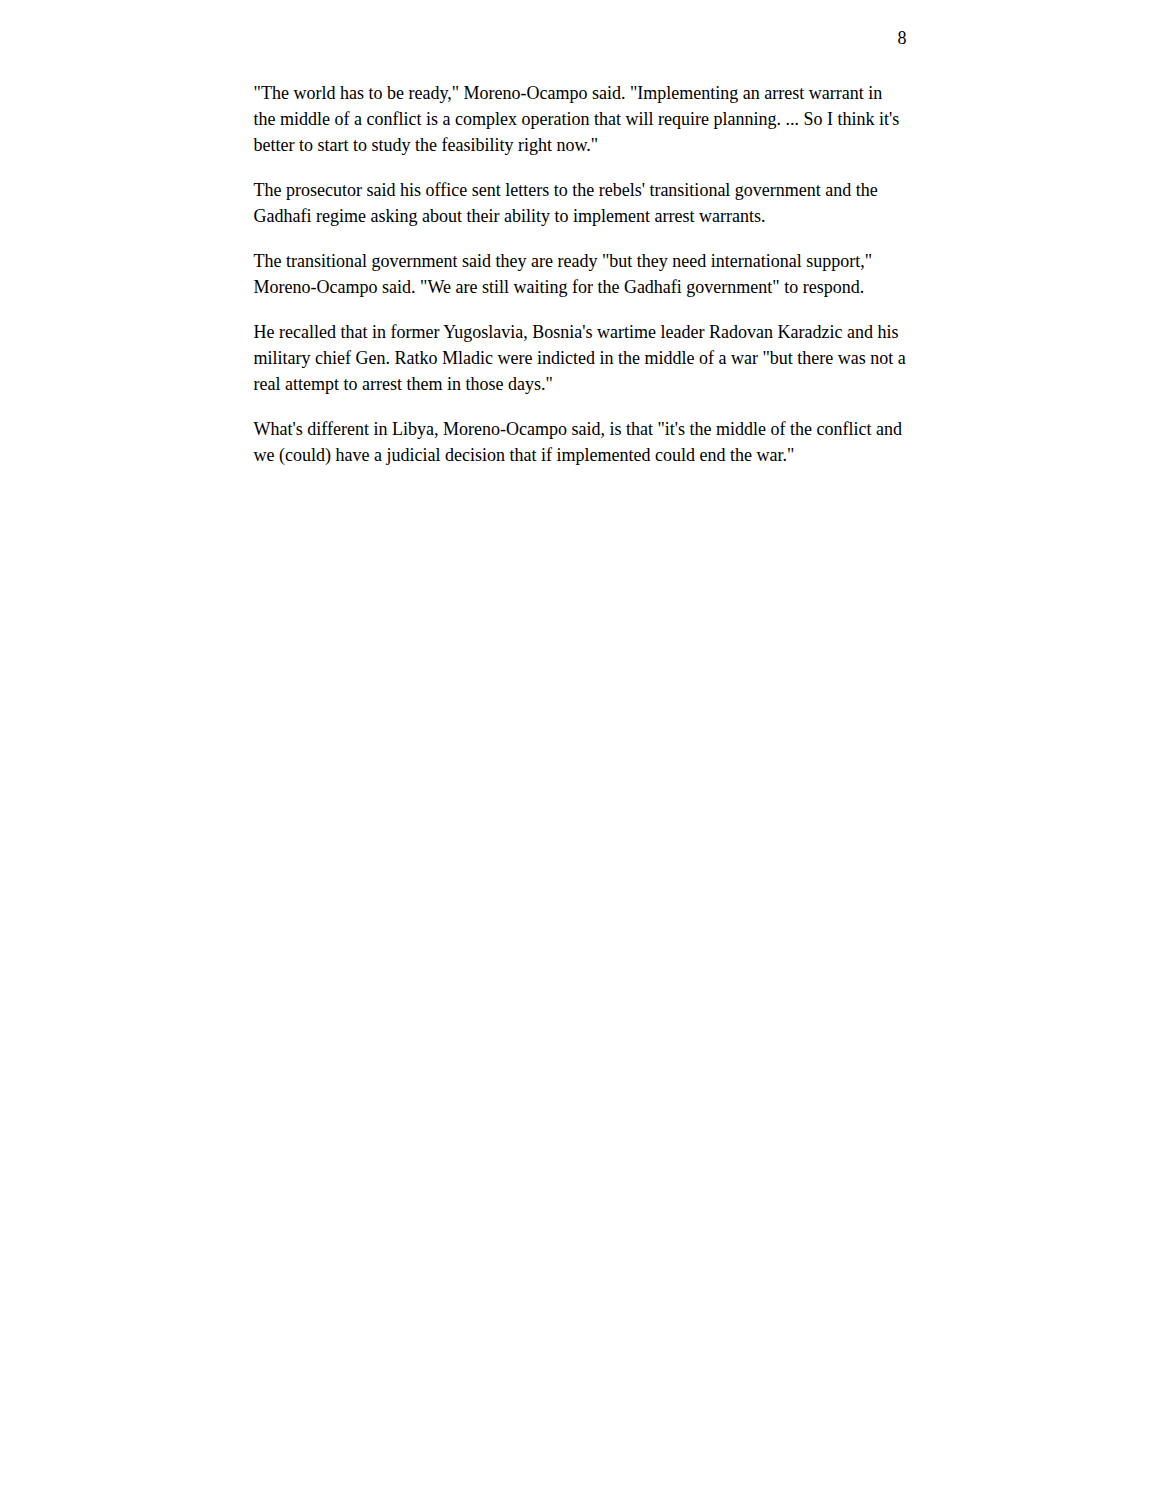8
"The world has to be ready," Moreno-Ocampo said. "Implementing an arrest warrant in the middle of a conflict is a complex operation that will require planning. ... So I think it's better to start to study the feasibility right now."
The prosecutor said his office sent letters to the rebels' transitional government and the Gadhafi regime asking about their ability to implement arrest warrants.
The transitional government said they are ready "but they need international support," Moreno-Ocampo said. "We are still waiting for the Gadhafi government" to respond.
He recalled that in former Yugoslavia, Bosnia's wartime leader Radovan Karadzic and his military chief Gen. Ratko Mladic were indicted in the middle of a war "but there was not a real attempt to arrest them in those days."
What's different in Libya, Moreno-Ocampo said, is that "it's the middle of the conflict and we (could) have a judicial decision that if implemented could end the war."